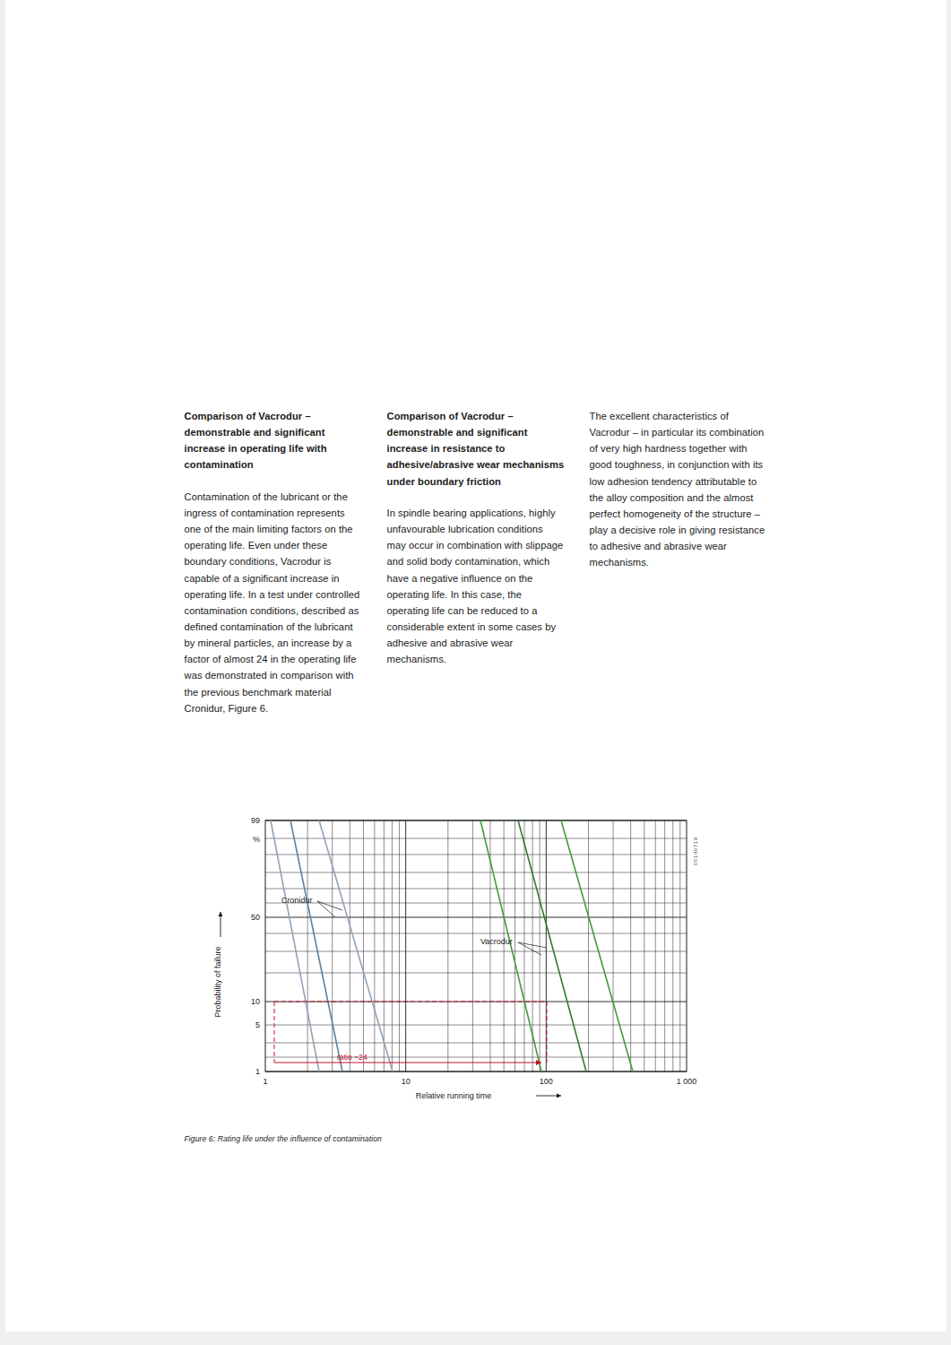Comparison of Vacrodur – demonstrable and significant increase in operating life with contamination
Contamination of the lubricant or the ingress of contamination represents one of the main limiting factors on the operating life. Even under these boundary conditions, Vacrodur is capable of a significant increase in operating life. In a test under controlled contamination conditions, described as defined contamination of the lubricant by mineral particles, an increase by a factor of almost 24 in the operating life was demonstrated in comparison with the previous benchmark material Cronidur, Figure 6.
Comparison of Vacrodur – demonstrable and significant increase in resistance to adhesive/abrasive wear mechanisms under boundary friction
In spindle bearing applications, highly unfavourable lubrication conditions may occur in combination with slippage and solid body contamination, which have a negative influence on the operating life. In this case, the operating life can be reduced to a considerable extent in some cases by adhesive and abrasive wear mechanisms.
The excellent characteristics of Vacrodur – in particular its combination of very high hardness together with good toughness, in conjunction with its low adhesion tendency attributable to the alloy composition and the almost perfect homogeneity of the structure – play a decisive role in giving resistance to adhesive and abrasive wear mechanisms.
99 50 10 5 1 % 1 10 100 1 000 Relative running time Probability of failure Cronidur Vacrodur ratio ~24 00140719
Figure 6: Rating life under the influence of contamination